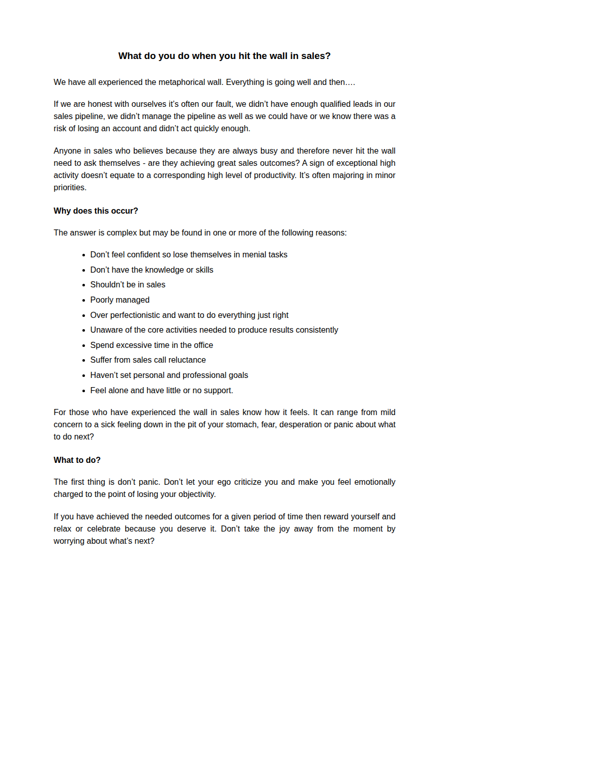What do you do when you hit the wall in sales?
We have all experienced the metaphorical wall. Everything is going well and then….
If we are honest with ourselves it’s often our fault, we didn’t have enough qualified leads in our sales pipeline, we didn’t manage the pipeline as well as we could have or we know there was a risk of losing an account and didn’t act quickly enough.
Anyone in sales who believes because they are always busy and therefore never hit the wall need to ask themselves - are they achieving great sales outcomes? A sign of exceptional high activity doesn’t equate to a corresponding high level of productivity. It’s often majoring in minor priorities.
Why does this occur?
The answer is complex but may be found in one or more of the following reasons:
Don’t feel confident so lose themselves in menial tasks
Don’t have the knowledge or skills
Shouldn’t be in sales
Poorly managed
Over perfectionistic and want to do everything just right
Unaware of the core activities needed to produce results consistently
Spend excessive time in the office
Suffer from sales call reluctance
Haven’t set personal and professional goals
Feel alone and have little or no support.
For those who have experienced the wall in sales know how it feels. It can range from mild concern to a sick feeling down in the pit of your stomach, fear, desperation or panic about what to do next?
What to do?
The first thing is don’t panic. Don’t let your ego criticize you and make you feel emotionally charged to the point of losing your objectivity.
If you have achieved the needed outcomes for a given period of time then reward yourself and relax or celebrate because you deserve it. Don’t take the joy away from the moment by worrying about what’s next?